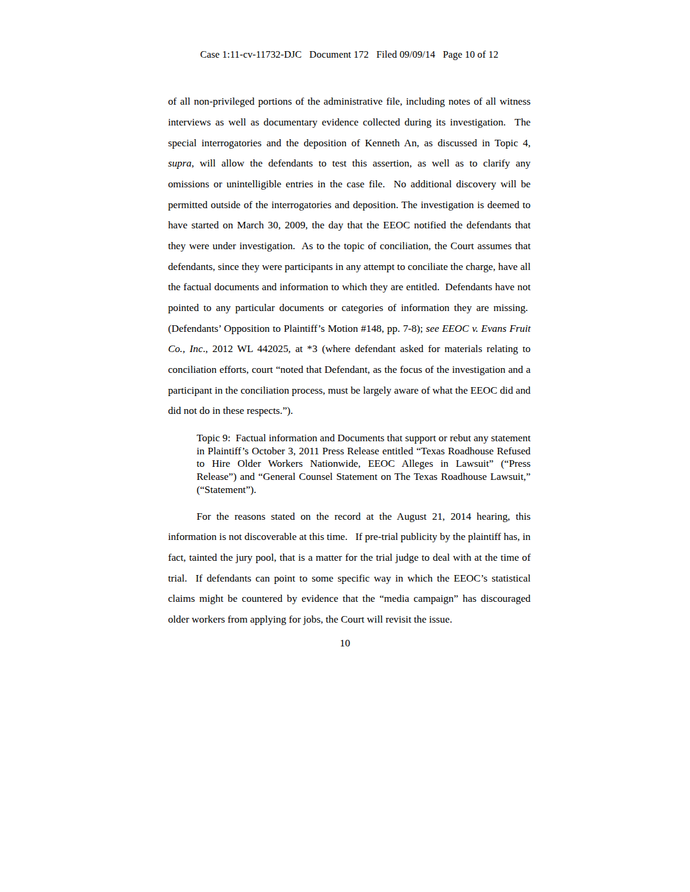Case 1:11-cv-11732-DJC Document 172 Filed 09/09/14 Page 10 of 12
of all non-privileged portions of the administrative file, including notes of all witness interviews as well as documentary evidence collected during its investigation. The special interrogatories and the deposition of Kenneth An, as discussed in Topic 4, supra, will allow the defendants to test this assertion, as well as to clarify any omissions or unintelligible entries in the case file. No additional discovery will be permitted outside of the interrogatories and deposition. The investigation is deemed to have started on March 30, 2009, the day that the EEOC notified the defendants that they were under investigation. As to the topic of conciliation, the Court assumes that defendants, since they were participants in any attempt to conciliate the charge, have all the factual documents and information to which they are entitled. Defendants have not pointed to any particular documents or categories of information they are missing. (Defendants’ Opposition to Plaintiff’s Motion #148, pp. 7-8); see EEOC v. Evans Fruit Co., Inc., 2012 WL 442025, at *3 (where defendant asked for materials relating to conciliation efforts, court “noted that Defendant, as the focus of the investigation and a participant in the conciliation process, must be largely aware of what the EEOC did and did not do in these respects.”).
Topic 9: Factual information and Documents that support or rebut any statement in Plaintiff’s October 3, 2011 Press Release entitled “Texas Roadhouse Refused to Hire Older Workers Nationwide, EEOC Alleges in Lawsuit” (“Press Release”) and “General Counsel Statement on The Texas Roadhouse Lawsuit,” (“Statement”).
For the reasons stated on the record at the August 21, 2014 hearing, this information is not discoverable at this time. If pre-trial publicity by the plaintiff has, in fact, tainted the jury pool, that is a matter for the trial judge to deal with at the time of trial. If defendants can point to some specific way in which the EEOC’s statistical claims might be countered by evidence that the “media campaign” has discouraged older workers from applying for jobs, the Court will revisit the issue.
10